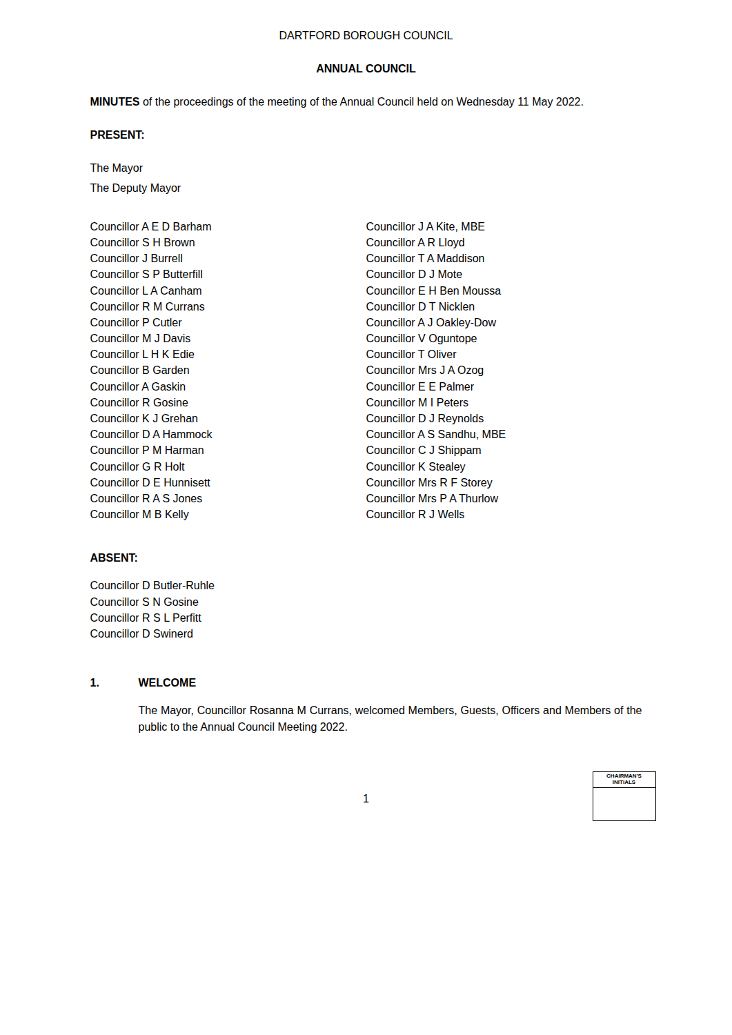DARTFORD BOROUGH COUNCIL
ANNUAL COUNCIL
MINUTES of the proceedings of the meeting of the Annual Council held on Wednesday 11 May 2022.
PRESENT:
The Mayor
The Deputy Mayor
| Councillor A E D Barham | Councillor J A Kite, MBE |
| Councillor S H Brown | Councillor A R Lloyd |
| Councillor J Burrell | Councillor T A Maddison |
| Councillor S P Butterfill | Councillor D J Mote |
| Councillor L A Canham | Councillor E H Ben Moussa |
| Councillor R M Currans | Councillor D T Nicklen |
| Councillor P Cutler | Councillor A J Oakley-Dow |
| Councillor M J Davis | Councillor V Oguntope |
| Councillor L H K Edie | Councillor T Oliver |
| Councillor B Garden | Councillor Mrs J A Ozog |
| Councillor A Gaskin | Councillor E E Palmer |
| Councillor R Gosine | Councillor M I Peters |
| Councillor K J Grehan | Councillor D J Reynolds |
| Councillor D A Hammock | Councillor A S Sandhu, MBE |
| Councillor P M Harman | Councillor C J Shippam |
| Councillor G R Holt | Councillor K Stealey |
| Councillor D E Hunnisett | Councillor Mrs R F Storey |
| Councillor R A S Jones | Councillor Mrs P A Thurlow |
| Councillor M B Kelly | Councillor R J Wells |
ABSENT:
Councillor D Butler-Ruhle
Councillor S N Gosine
Councillor R S L Perfitt
Councillor D Swinerd
1. WELCOME
The Mayor, Councillor Rosanna M Currans, welcomed Members, Guests, Officers and Members of the public to the Annual Council Meeting 2022.
1
CHAIRMAN'S
INITIALS